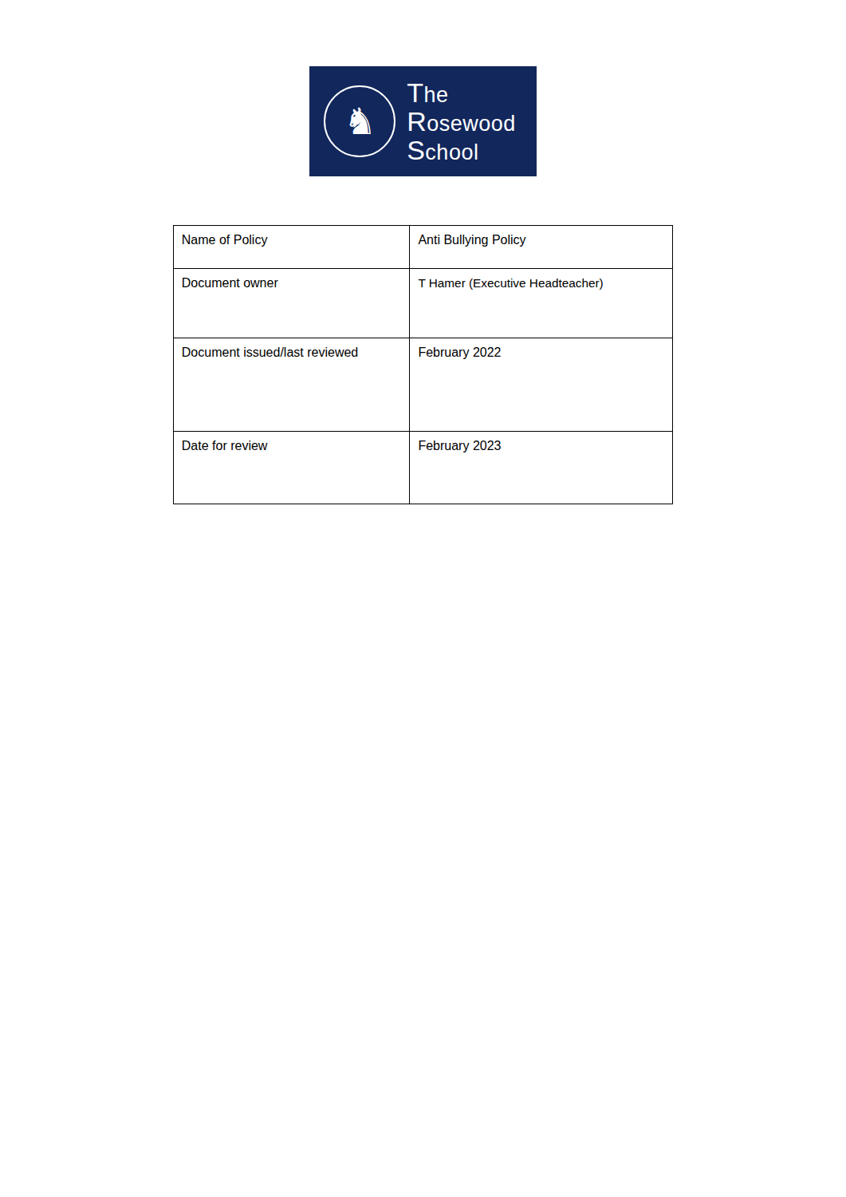♞
The
Rosewood
School
| Name of Policy | Anti Bullying Policy |
| Document owner | T Hamer (Executive Headteacher) |
| Document issued/last reviewed | February 2022 |
| Date for review | February 2023 |